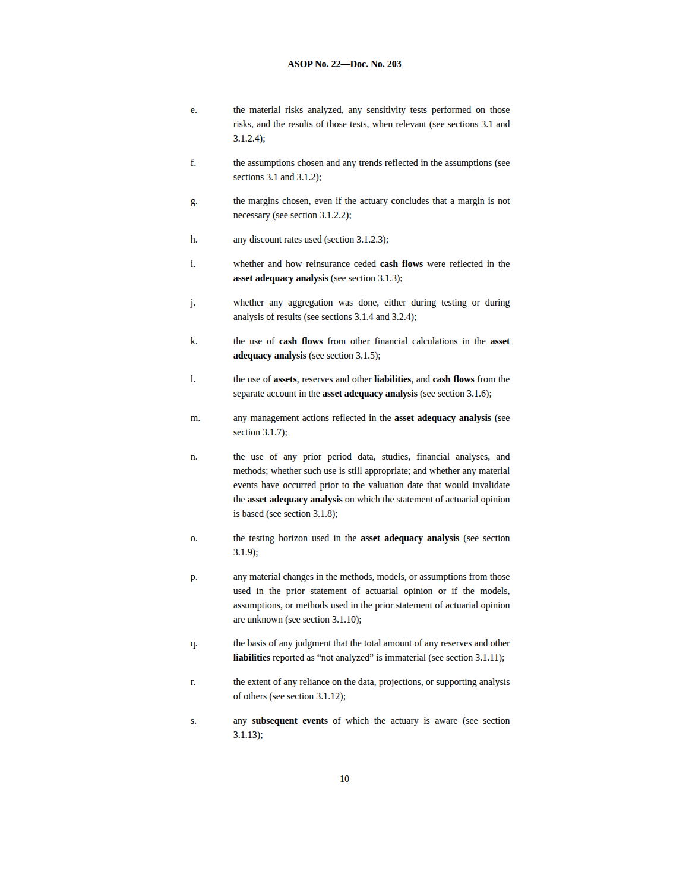ASOP No. 22—Doc. No. 203
e. the material risks analyzed, any sensitivity tests performed on those risks, and the results of those tests, when relevant (see sections 3.1 and 3.1.2.4);
f. the assumptions chosen and any trends reflected in the assumptions (see sections 3.1 and 3.1.2);
g. the margins chosen, even if the actuary concludes that a margin is not necessary (see section 3.1.2.2);
h. any discount rates used (section 3.1.2.3);
i. whether and how reinsurance ceded cash flows were reflected in the asset adequacy analysis (see section 3.1.3);
j. whether any aggregation was done, either during testing or during analysis of results (see sections 3.1.4 and 3.2.4);
k. the use of cash flows from other financial calculations in the asset adequacy analysis (see section 3.1.5);
l. the use of assets, reserves and other liabilities, and cash flows from the separate account in the asset adequacy analysis (see section 3.1.6);
m. any management actions reflected in the asset adequacy analysis (see section 3.1.7);
n. the use of any prior period data, studies, financial analyses, and methods; whether such use is still appropriate; and whether any material events have occurred prior to the valuation date that would invalidate the asset adequacy analysis on which the statement of actuarial opinion is based (see section 3.1.8);
o. the testing horizon used in the asset adequacy analysis (see section 3.1.9);
p. any material changes in the methods, models, or assumptions from those used in the prior statement of actuarial opinion or if the models, assumptions, or methods used in the prior statement of actuarial opinion are unknown (see section 3.1.10);
q. the basis of any judgment that the total amount of any reserves and other liabilities reported as “not analyzed” is immaterial (see section 3.1.11);
r. the extent of any reliance on the data, projections, or supporting analysis of others (see section 3.1.12);
s. any subsequent events of which the actuary is aware (see section 3.1.13);
10